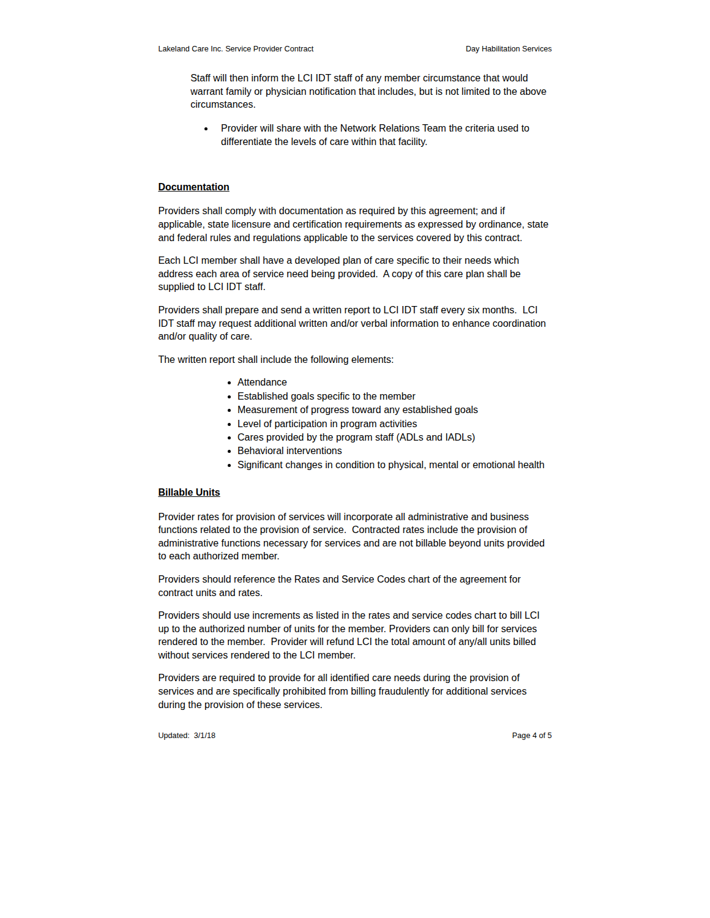Lakeland Care Inc. Service Provider Contract
Day Habilitation Services
Staff will then inform the LCI IDT staff of any member circumstance that would warrant family or physician notification that includes, but is not limited to the above circumstances.
Provider will share with the Network Relations Team the criteria used to differentiate the levels of care within that facility.
Documentation
Providers shall comply with documentation as required by this agreement; and if applicable, state licensure and certification requirements as expressed by ordinance, state and federal rules and regulations applicable to the services covered by this contract.
Each LCI member shall have a developed plan of care specific to their needs which address each area of service need being provided. A copy of this care plan shall be supplied to LCI IDT staff.
Providers shall prepare and send a written report to LCI IDT staff every six months. LCI IDT staff may request additional written and/or verbal information to enhance coordination and/or quality of care.
The written report shall include the following elements:
Attendance
Established goals specific to the member
Measurement of progress toward any established goals
Level of participation in program activities
Cares provided by the program staff (ADLs and IADLs)
Behavioral interventions
Significant changes in condition to physical, mental or emotional health
Billable Units
Provider rates for provision of services will incorporate all administrative and business functions related to the provision of service. Contracted rates include the provision of administrative functions necessary for services and are not billable beyond units provided to each authorized member.
Providers should reference the Rates and Service Codes chart of the agreement for contract units and rates.
Providers should use increments as listed in the rates and service codes chart to bill LCI up to the authorized number of units for the member. Providers can only bill for services rendered to the member. Provider will refund LCI the total amount of any/all units billed without services rendered to the LCI member.
Providers are required to provide for all identified care needs during the provision of services and are specifically prohibited from billing fraudulently for additional services during the provision of these services.
Updated: 3/1/18
Page 4 of 5